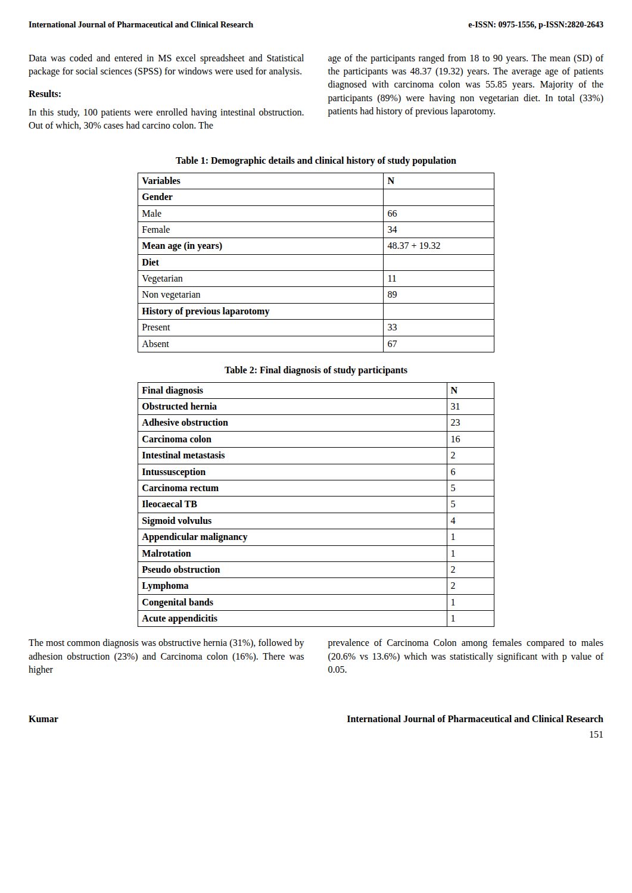International Journal of Pharmaceutical and Clinical Research e-ISSN: 0975-1556, p-ISSN:2820-2643
Data was coded and entered in MS excel spreadsheet and Statistical package for social sciences (SPSS) for windows were used for analysis.
Results:
In this study, 100 patients were enrolled having intestinal obstruction. Out of which, 30% cases had carcino colon. The
age of the participants ranged from 18 to 90 years. The mean (SD) of the participants was 48.37 (19.32) years. The average age of patients diagnosed with carcinoma colon was 55.85 years. Majority of the participants (89%) were having non vegetarian diet. In total (33%) patients had history of previous laparotomy.
Table 1: Demographic details and clinical history of study population
| Variables | N |
| --- | --- |
| Gender | |
| Male | 66 |
| Female | 34 |
| Mean age (in years) | 48.37 + 19.32 |
| Diet | |
| Vegetarian | 11 |
| Non vegetarian | 89 |
| History of previous laparotomy | |
| Present | 33 |
| Absent | 67 |
Table 2: Final diagnosis of study participants
| Final diagnosis | N |
| --- | --- |
| Obstructed hernia | 31 |
| Adhesive obstruction | 23 |
| Carcinoma colon | 16 |
| Intestinal metastasis | 2 |
| Intussusception | 6 |
| Carcinoma rectum | 5 |
| Ileocaecal TB | 5 |
| Sigmoid volvulus | 4 |
| Appendicular malignancy | 1 |
| Malrotation | 1 |
| Pseudo obstruction | 2 |
| Lymphoma | 2 |
| Congenital bands | 1 |
| Acute appendicitis | 1 |
The most common diagnosis was obstructive hernia (31%), followed by adhesion obstruction (23%) and Carcinoma colon (16%). There was higher
prevalence of Carcinoma Colon among females compared to males (20.6% vs 13.6%) which was statistically significant with p value of 0.05.
Kumar International Journal of Pharmaceutical and Clinical Research
151